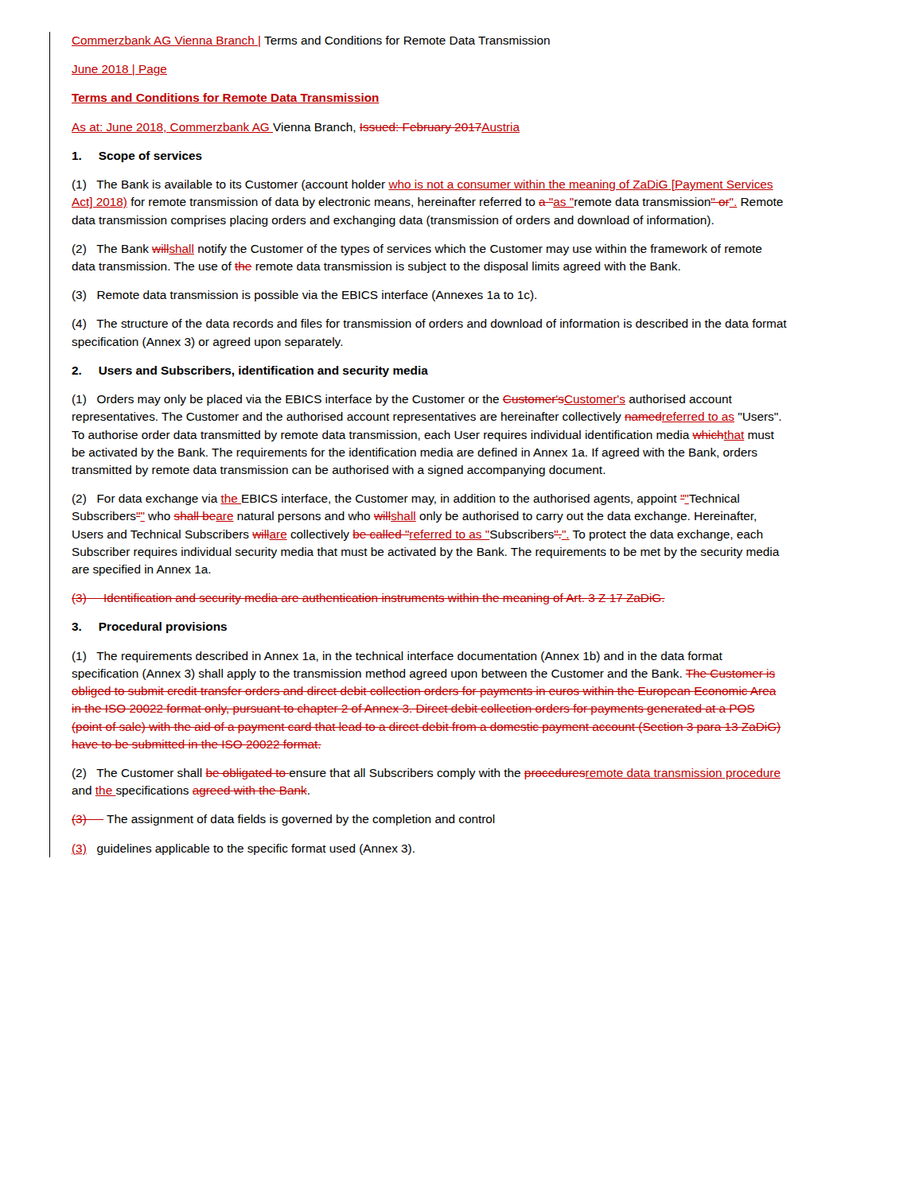Commerzbank AG Vienna Branch | Terms and Conditions for Remote Data Transmission
June 2018 | Page
Terms and Conditions for Remote Data Transmission
As at: June 2018, Commerzbank AG Vienna Branch, Issued: February 2017 Austria
1. Scope of services
(1) The Bank is available to its Customer (account holder who is not a consumer within the meaning of ZaDiG [Payment Services Act] 2018) for remote transmission of data by electronic means, hereinafter referred to a "as "remote data transmission" or". Remote data transmission comprises placing orders and exchanging data (transmission of orders and download of information).
(2) The Bank will shall notify the Customer of the types of services which the Customer may use within the framework of remote data transmission. The use of the remote data transmission is subject to the disposal limits agreed with the Bank.
(3) Remote data transmission is possible via the EBICS interface (Annexes 1a to 1c).
(4) The structure of the data records and files for transmission of orders and download of information is described in the data format specification (Annex 3) or agreed upon separately.
2. Users and Subscribers, identification and security media
(1) Orders may only be placed via the EBICS interface by the Customer or the Customer's Customer's authorised account representatives. The Customer and the authorised account representatives are hereinafter collectively named referred to as "Users". To authorise order data transmitted by remote data transmission, each User requires individual identification media which that must be activated by the Bank. The requirements for the identification media are defined in Annex 1a. If agreed with the Bank, orders transmitted by remote data transmission can be authorised with a signed accompanying document.
(2) For data exchange via the EBICS interface, the Customer may, in addition to the authorised agents, appoint ""Technical Subscribers"" who shall be are natural persons and who will shall only be authorised to carry out the data exchange. Hereinafter, Users and Technical Subscribers will are collectively be called "referred to as "Subscribers".". To protect the data exchange, each Subscriber requires individual security media that must be activated by the Bank. The requirements to be met by the security media are specified in Annex 1a.
(3) Identification and security media are authentication instruments within the meaning of Art. 3 Z 17 ZaDiG.
3. Procedural provisions
(1) The requirements described in Annex 1a, in the technical interface documentation (Annex 1b) and in the data format specification (Annex 3) shall apply to the transmission method agreed upon between the Customer and the Bank. The Customer is obliged to submit credit transfer orders and direct debit collection orders for payments in euros within the European Economic Area in the ISO 20022 format only, pursuant to chapter 2 of Annex 3. Direct debit collection orders for payments generated at a POS (point of sale) with the aid of a payment card that lead to a direct debit from a domestic payment account (Section 3 para 13 ZaDiG) have to be submitted in the ISO 20022 format.
(2) The Customer shall be obligated to ensure that all Subscribers comply with the procedures remote data transmission procedure and the specifications agreed with the Bank.
(3) The assignment of data fields is governed by the completion and control
(3) guidelines applicable to the specific format used (Annex 3).